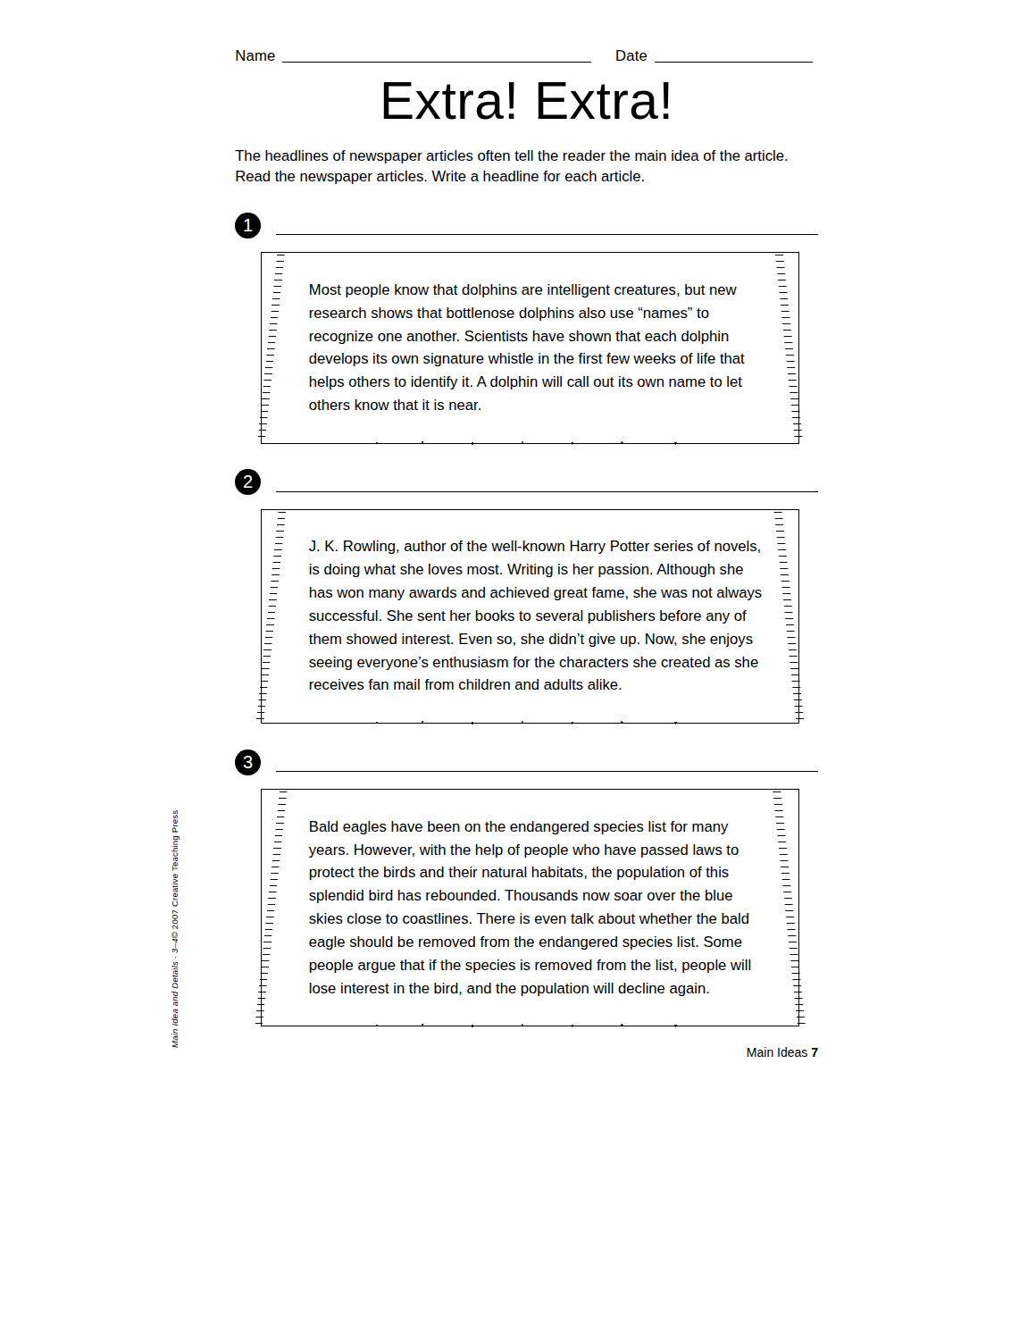Name Date
Extra! Extra!
The headlines of newspaper articles often tell the reader the main idea of the article. Read the newspaper articles. Write a headline for each article.
1
Most people know that dolphins are intelligent creatures, but new research shows that bottlenose dolphins also use “names” to recognize one another. Scientists have shown that each dolphin develops its own signature whistle in the first few weeks of life that helps others to identify it. A dolphin will call out its own name to let others know that it is near.
2
J. K. Rowling, author of the well-known Harry Potter series of novels, is doing what she loves most. Writing is her passion. Although she has won many awards and achieved great fame, she was not always successful. She sent her books to several publishers before any of them showed interest. Even so, she didn’t give up. Now, she enjoys seeing everyone’s enthusiasm for the characters she created as she receives fan mail from children and adults alike.
3
Bald eagles have been on the endangered species list for many years. However, with the help of people who have passed laws to protect the birds and their natural habitats, the population of this splendid bird has rebounded. Thousands now soar over the blue skies close to coastlines. There is even talk about whether the bald eagle should be removed from the endangered species list. Some people argue that if the species is removed from the list, people will lose interest in the bird, and the population will decline again.
Main Idea and Details · 3–4© 2007 Creative Teaching Press
Main Ideas 7